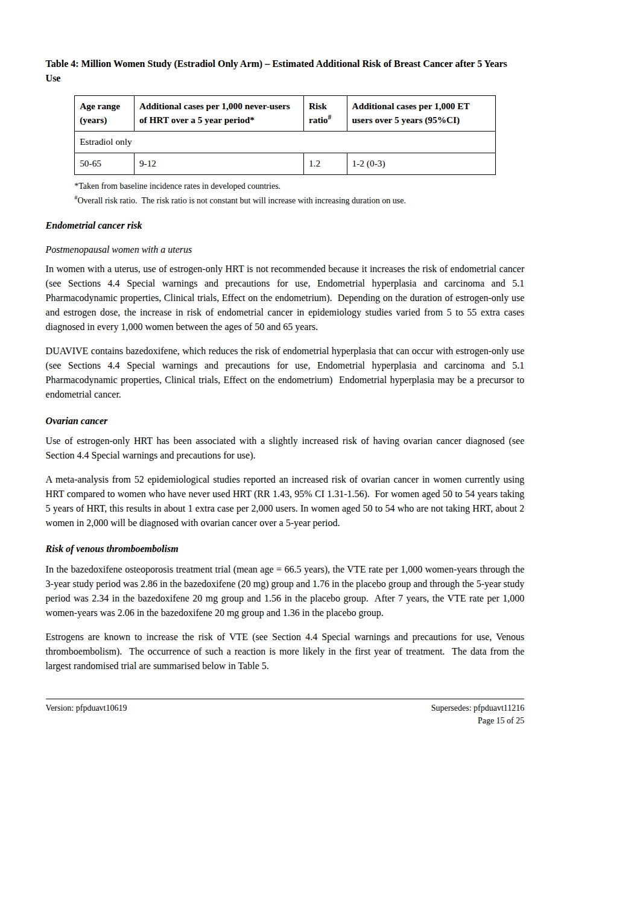Table 4: Million Women Study (Estradiol Only Arm) – Estimated Additional Risk of Breast Cancer after 5 Years Use
| Age range (years) | Additional cases per 1,000 never-users of HRT over a 5 year period* | Risk ratio # | Additional cases per 1,000 ET users over 5 years (95%CI) |
| --- | --- | --- | --- |
| Estradiol only |
| 50-65 | 9-12 | 1.2 | 1-2 (0-3) |
*Taken from baseline incidence rates in developed countries.
#Overall risk ratio. The risk ratio is not constant but will increase with increasing duration on use.
Endometrial cancer risk
Postmenopausal women with a uterus
In women with a uterus, use of estrogen-only HRT is not recommended because it increases the risk of endometrial cancer (see Sections 4.4 Special warnings and precautions for use, Endometrial hyperplasia and carcinoma and 5.1 Pharmacodynamic properties, Clinical trials, Effect on the endometrium). Depending on the duration of estrogen-only use and estrogen dose, the increase in risk of endometrial cancer in epidemiology studies varied from 5 to 55 extra cases diagnosed in every 1,000 women between the ages of 50 and 65 years.
DUAVIVE contains bazedoxifene, which reduces the risk of endometrial hyperplasia that can occur with estrogen-only use (see Sections 4.4 Special warnings and precautions for use, Endometrial hyperplasia and carcinoma and 5.1 Pharmacodynamic properties, Clinical trials, Effect on the endometrium) Endometrial hyperplasia may be a precursor to endometrial cancer.
Ovarian cancer
Use of estrogen-only HRT has been associated with a slightly increased risk of having ovarian cancer diagnosed (see Section 4.4 Special warnings and precautions for use).
A meta-analysis from 52 epidemiological studies reported an increased risk of ovarian cancer in women currently using HRT compared to women who have never used HRT (RR 1.43, 95% CI 1.31-1.56). For women aged 50 to 54 years taking 5 years of HRT, this results in about 1 extra case per 2,000 users. In women aged 50 to 54 who are not taking HRT, about 2 women in 2,000 will be diagnosed with ovarian cancer over a 5-year period.
Risk of venous thromboembolism
In the bazedoxifene osteoporosis treatment trial (mean age = 66.5 years), the VTE rate per 1,000 women-years through the 3-year study period was 2.86 in the bazedoxifene (20 mg) group and 1.76 in the placebo group and through the 5-year study period was 2.34 in the bazedoxifene 20 mg group and 1.56 in the placebo group. After 7 years, the VTE rate per 1,000 women-years was 2.06 in the bazedoxifene 20 mg group and 1.36 in the placebo group.
Estrogens are known to increase the risk of VTE (see Section 4.4 Special warnings and precautions for use, Venous thromboembolism). The occurrence of such a reaction is more likely in the first year of treatment. The data from the largest randomised trial are summarised below in Table 5.
Version: pfpduavt10619
Supersedes: pfpduavt11216
Page 15 of 25